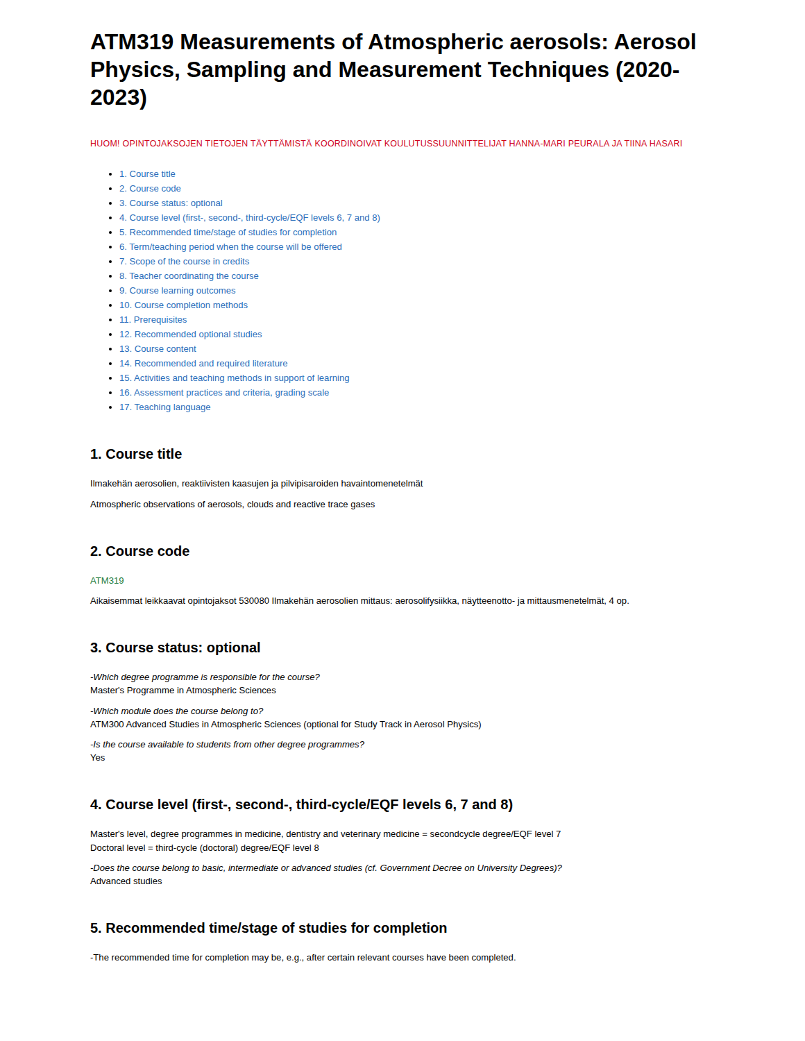ATM319 Measurements of Atmospheric aerosols: Aerosol Physics, Sampling and Measurement Techniques (2020-2023)
HUOM! OPINTOJAKSOJEN TIETOJEN TÄYTTÄMISTÄ KOORDINOIVAT KOULUTUSSUUNNITTELIJAT HANNA-MARI PEURALA JA TIINA HASARI
1. Course title
2. Course code
3. Course status: optional
4. Course level (first-, second-, third-cycle/EQF levels 6, 7 and 8)
5. Recommended time/stage of studies for completion
6. Term/teaching period when the course will be offered
7. Scope of the course in credits
8. Teacher coordinating the course
9. Course learning outcomes
10. Course completion methods
11. Prerequisites
12. Recommended optional studies
13. Course content
14. Recommended and required literature
15. Activities and teaching methods in support of learning
16. Assessment practices and criteria, grading scale
17. Teaching language
1. Course title
Ilmakehän aerosolien, reaktiivisten kaasujen ja pilvipisaroiden havaintomenetelmät
Atmospheric observations of aerosols, clouds and reactive trace gases
2. Course code
ATM319
Aikaisemmat leikkaavat opintojaksot 530080 Ilmakehän aerosolien mittaus: aerosolifysiikka, näytteenotto- ja mittausmenetelmät, 4 op.
3. Course status: optional
-Which degree programme is responsible for the course?
Master's Programme in Atmospheric Sciences
-Which module does the course belong to?
ATM300 Advanced Studies in Atmospheric Sciences (optional for Study Track in Aerosol Physics)
-Is the course available to students from other degree programmes?
Yes
4. Course level (first-, second-, third-cycle/EQF levels 6, 7 and 8)
Master's level, degree programmes in medicine, dentistry and veterinary medicine = secondcycle degree/EQF level 7
Doctoral level = third-cycle (doctoral) degree/EQF level 8
-Does the course belong to basic, intermediate or advanced studies (cf. Government Decree on University Degrees)?
Advanced studies
5. Recommended time/stage of studies for completion
-The recommended time for completion may be, e.g., after certain relevant courses have been completed.